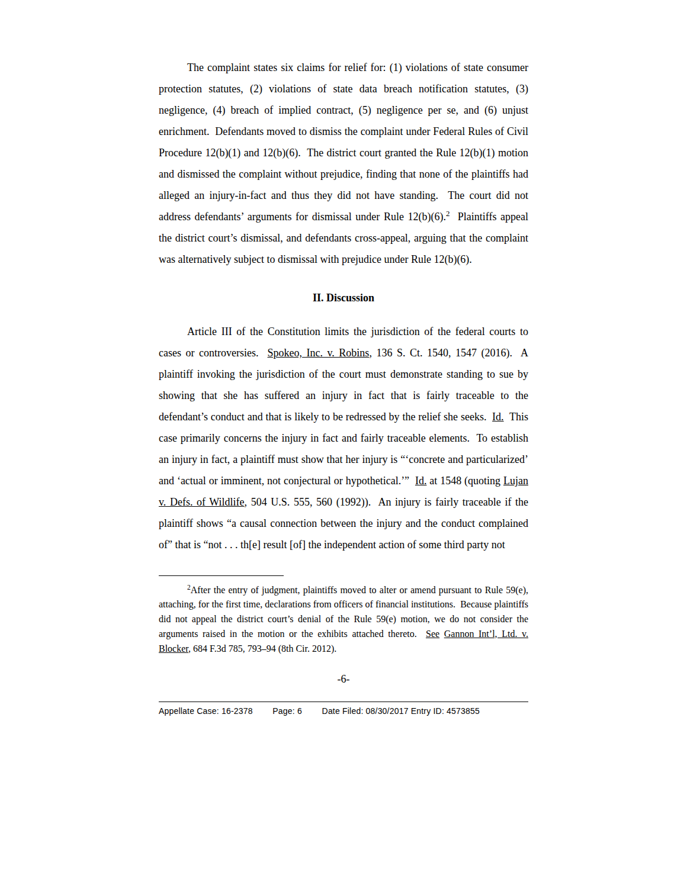The complaint states six claims for relief for: (1) violations of state consumer protection statutes, (2) violations of state data breach notification statutes, (3) negligence, (4) breach of implied contract, (5) negligence per se, and (6) unjust enrichment. Defendants moved to dismiss the complaint under Federal Rules of Civil Procedure 12(b)(1) and 12(b)(6). The district court granted the Rule 12(b)(1) motion and dismissed the complaint without prejudice, finding that none of the plaintiffs had alleged an injury-in-fact and thus they did not have standing. The court did not address defendants’ arguments for dismissal under Rule 12(b)(6).2 Plaintiffs appeal the district court’s dismissal, and defendants cross-appeal, arguing that the complaint was alternatively subject to dismissal with prejudice under Rule 12(b)(6).
II. Discussion
Article III of the Constitution limits the jurisdiction of the federal courts to cases or controversies. Spokeo, Inc. v. Robins, 136 S. Ct. 1540, 1547 (2016). A plaintiff invoking the jurisdiction of the court must demonstrate standing to sue by showing that she has suffered an injury in fact that is fairly traceable to the defendant’s conduct and that is likely to be redressed by the relief she seeks. Id. This case primarily concerns the injury in fact and fairly traceable elements. To establish an injury in fact, a plaintiff must show that her injury is “‘concrete and particularized’ and ‘actual or imminent, not conjectural or hypothetical.’” Id. at 1548 (quoting Lujan v. Defs. of Wildlife, 504 U.S. 555, 560 (1992)). An injury is fairly traceable if the plaintiff shows “a causal connection between the injury and the conduct complained of” that is “not . . . th[e] result [of] the independent action of some third party not
2After the entry of judgment, plaintiffs moved to alter or amend pursuant to Rule 59(e), attaching, for the first time, declarations from officers of financial institutions. Because plaintiffs did not appeal the district court’s denial of the Rule 59(e) motion, we do not consider the arguments raised in the motion or the exhibits attached thereto. See Gannon Int’l, Ltd. v. Blocker, 684 F.3d 785, 793–94 (8th Cir. 2012).
-6-
Appellate Case: 16-2378 Page: 6 Date Filed: 08/30/2017 Entry ID: 4573855